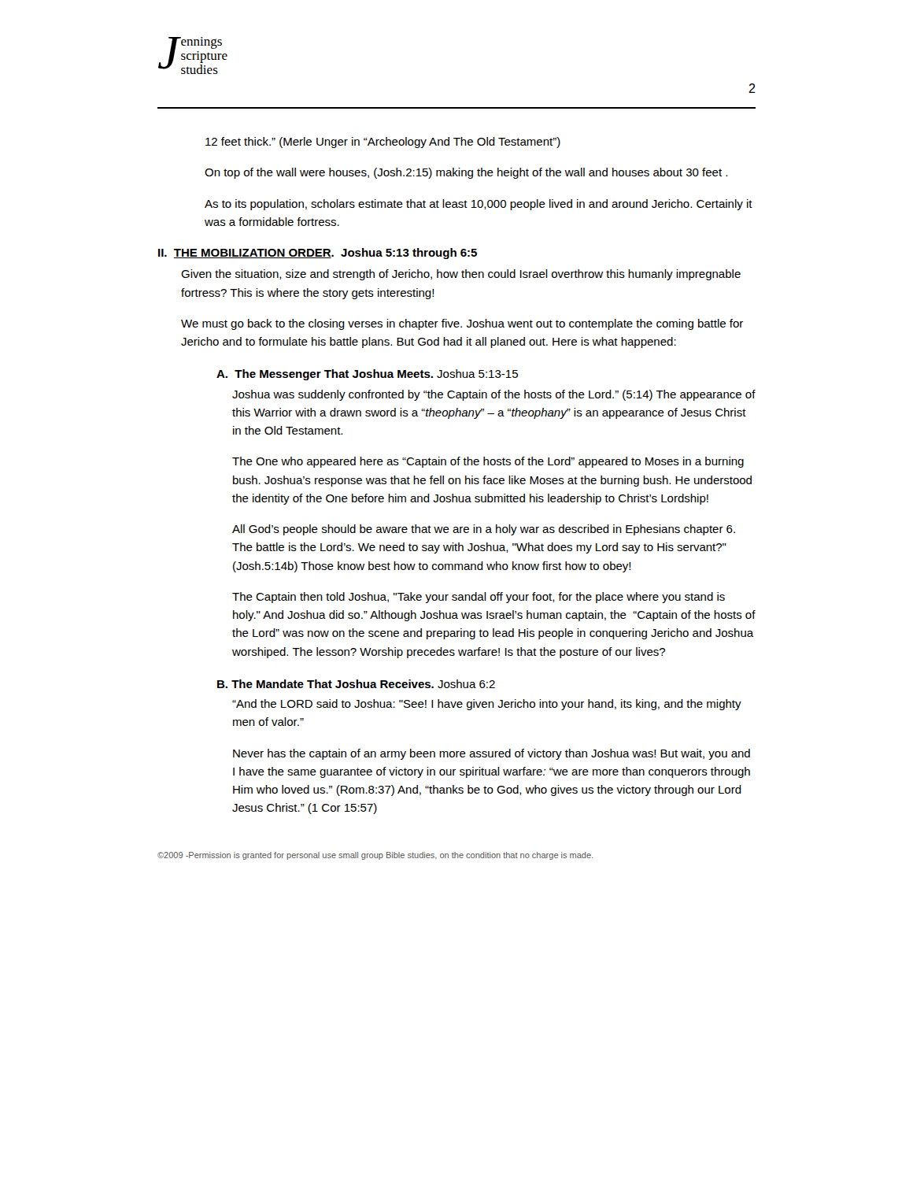J ennings scripture studies
2
12 feet thick.” (Merle Unger in “Archeology And The Old Testament”)
On top of the wall were houses, (Josh.2:15) making the height of the wall and houses about 30 feet .
As to its population, scholars estimate that at least 10,000 people lived in and around Jericho. Certainly it was a formidable fortress.
II. THE MOBILIZATION ORDER. Joshua 5:13 through 6:5
Given the situation, size and strength of Jericho, how then could Israel overthrow this humanly impregnable fortress? This is where the story gets interesting!
We must go back to the closing verses in chapter five. Joshua went out to contemplate the coming battle for Jericho and to formulate his battle plans. But God had it all planed out. Here is what happened:
A. The Messenger That Joshua Meets. Joshua 5:13-15
Joshua was suddenly confronted by “the Captain of the hosts of the Lord.” (5:14) The appearance of this Warrior with a drawn sword is a “theophany” – a “theophany” is an appearance of Jesus Christ in the Old Testament.
The One who appeared here as “Captain of the hosts of the Lord” appeared to Moses in a burning bush. Joshua’s response was that he fell on his face like Moses at the burning bush. He understood the identity of the One before him and Joshua submitted his leadership to Christ’s Lordship!
All God’s people should be aware that we are in a holy war as described in Ephesians chapter 6. The battle is the Lord’s. We need to say with Joshua, "What does my Lord say to His servant?" (Josh.5:14b) Those know best how to command who know first how to obey!
The Captain then told Joshua, "Take your sandal off your foot, for the place where you stand is holy." And Joshua did so.” Although Joshua was Israel’s human captain, the “Captain of the hosts of the Lord” was now on the scene and preparing to lead His people in conquering Jericho and Joshua worshiped. The lesson? Worship precedes warfare! Is that the posture of our lives?
B. The Mandate That Joshua Receives. Joshua 6:2
“And the LORD said to Joshua: "See! I have given Jericho into your hand, its king, and the mighty men of valor.”
Never has the captain of an army been more assured of victory than Joshua was! But wait, you and I have the same guarantee of victory in our spiritual warfare: “we are more than conquerors through Him who loved us.” (Rom.8:37) And, “thanks be to God, who gives us the victory through our Lord Jesus Christ.” (1 Cor 15:57)
©2009 -Permission is granted for personal use small group Bible studies, on the condition that no charge is made.